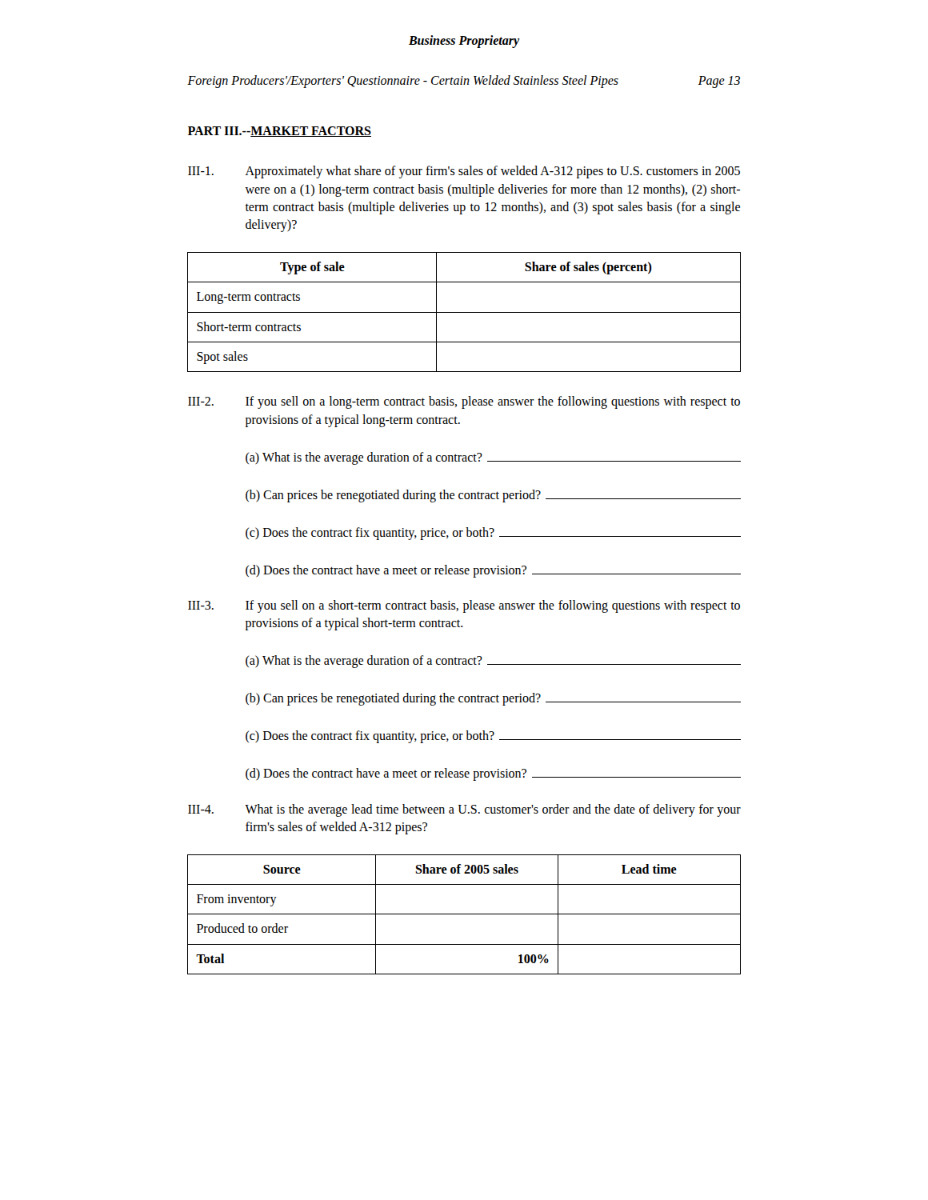Business Proprietary
Foreign Producers'/Exporters' Questionnaire - Certain Welded Stainless Steel Pipes Page 13
PART III.--MARKET FACTORS
III-1.
Approximately what share of your firm's sales of welded A-312 pipes to U.S. customers in 2005 were on a (1) long-term contract basis (multiple deliveries for more than 12 months), (2) short-term contract basis (multiple deliveries up to 12 months), and (3) spot sales basis (for a single delivery)?
| Type of sale | Share of sales (percent) |
| --- | --- |
| Long-term contracts | |
| Short-term contracts | |
| Spot sales | |
III-2.
If you sell on a long-term contract basis, please answer the following questions with respect to provisions of a typical long-term contract.
(a) What is the average duration of a contract?
(b) Can prices be renegotiated during the contract period?
(c) Does the contract fix quantity, price, or both?
(d) Does the contract have a meet or release provision?
III-3.
If you sell on a short-term contract basis, please answer the following questions with respect to provisions of a typical short-term contract.
(a) What is the average duration of a contract?
(b) Can prices be renegotiated during the contract period?
(c) Does the contract fix quantity, price, or both?
(d) Does the contract have a meet or release provision?
III-4.
What is the average lead time between a U.S. customer's order and the date of delivery for your firm's sales of welded A-312 pipes?
| Source | Share of 2005 sales | Lead time |
| --- | --- | --- |
| From inventory | | |
| Produced to order | | |
| Total | 100% | |